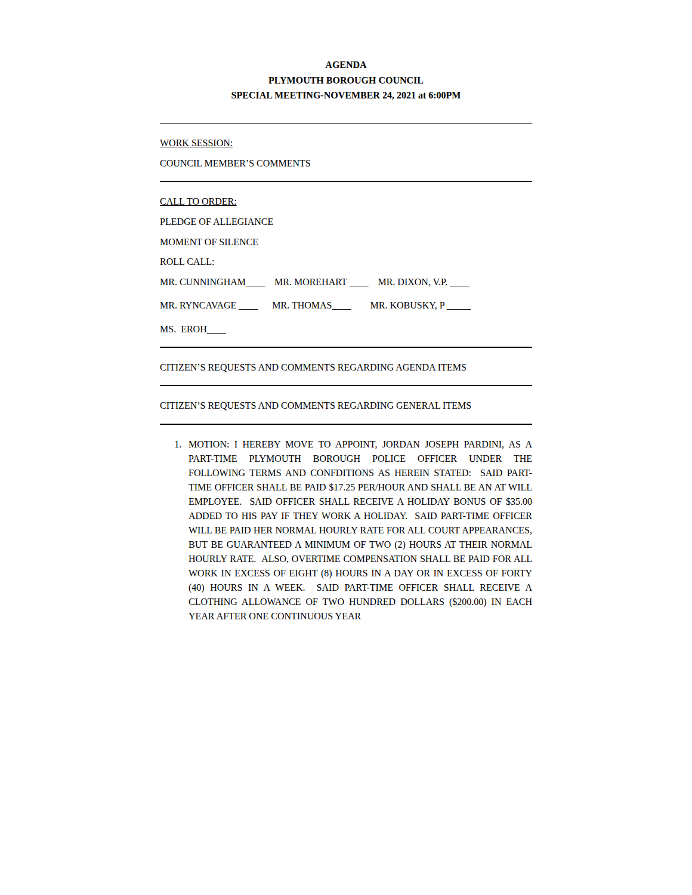AGENDA
PLYMOUTH BOROUGH COUNCIL
SPECIAL MEETING-NOVEMBER 24, 2021 at 6:00PM
WORK SESSION:
COUNCIL MEMBER’S COMMENTS
CALL TO ORDER:
PLEDGE OF ALLEGIANCE
MOMENT OF SILENCE
ROLL CALL:
MR. CUNNINGHAM____ MR. MOREHART ____ MR. DIXON, V.P. ____
MR. RYNCAVAGE ____ MR. THOMAS____ MR. KOBUSKY, P _____
MS. EROH____
CITIZEN’S REQUESTS AND COMMENTS REGARDING AGENDA ITEMS
CITIZEN’S REQUESTS AND COMMENTS REGARDING GENERAL ITEMS
MOTION: I HEREBY MOVE TO APPOINT, JORDAN JOSEPH PARDINI, AS A PART-TIME PLYMOUTH BOROUGH POLICE OFFICER UNDER THE FOLLOWING TERMS AND CONFDITIONS AS HEREIN STATED: SAID PART-TIME OFFICER SHALL BE PAID $17.25 PER/HOUR AND SHALL BE AN AT WILL EMPLOYEE. SAID OFFICER SHALL RECEIVE A HOLIDAY BONUS OF $35.00 ADDED TO HIS PAY IF THEY WORK A HOLIDAY. SAID PART-TIME OFFICER WILL BE PAID HER NORMAL HOURLY RATE FOR ALL COURT APPEARANCES, BUT BE GUARANTEED A MINIMUM OF TWO (2) HOURS AT THEIR NORMAL HOURLY RATE. ALSO, OVERTIME COMPENSATION SHALL BE PAID FOR ALL WORK IN EXCESS OF EIGHT (8) HOURS IN A DAY OR IN EXCESS OF FORTY (40) HOURS IN A WEEK. SAID PART-TIME OFFICER SHALL RECEIVE A CLOTHING ALLOWANCE OF TWO HUNDRED DOLLARS ($200.00) IN EACH YEAR AFTER ONE CONTINUOUS YEAR